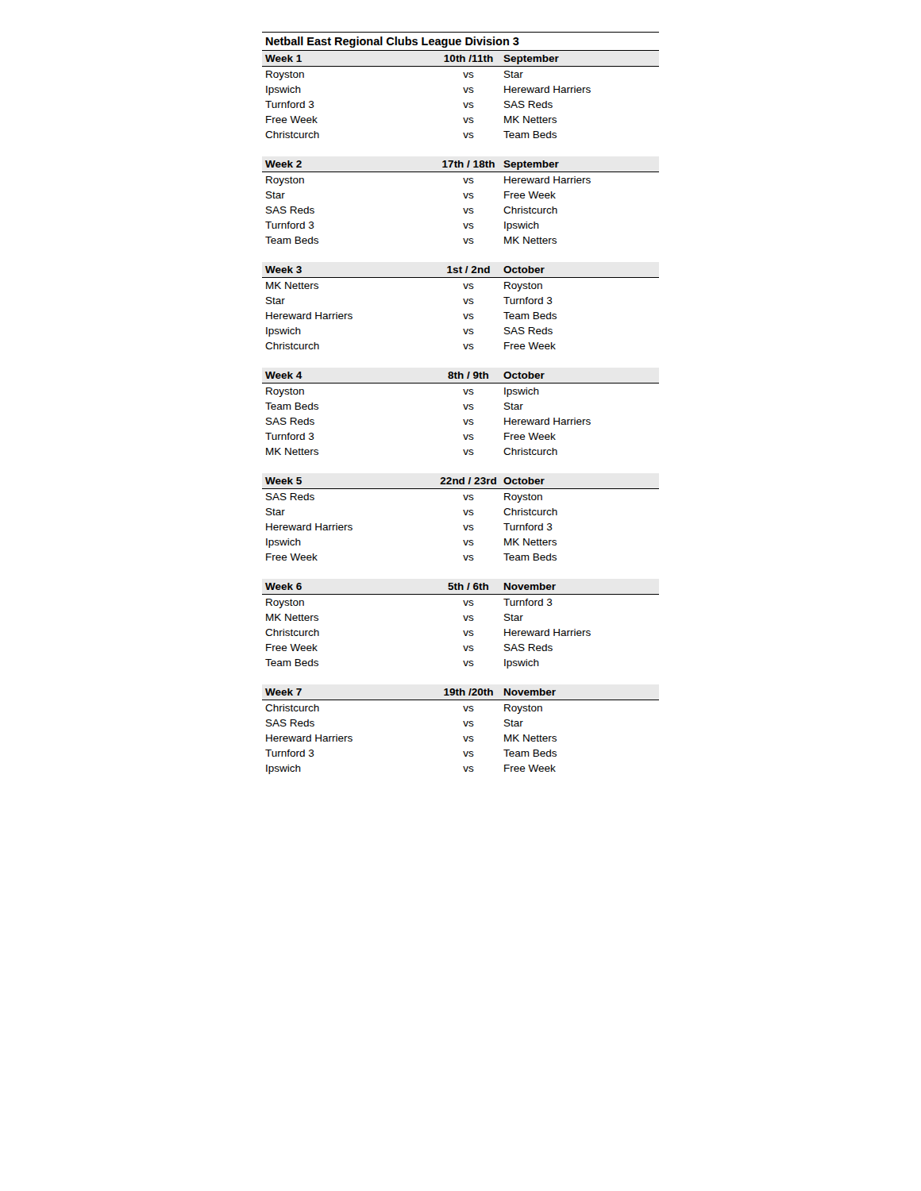Netball East Regional Clubs League Division 3
| Week 1 | 10th /11th | September |
| Royston | vs | Star |
| Ipswich | vs | Hereward Harriers |
| Turnford 3 | vs | SAS Reds |
| Free Week | vs | MK Netters |
| Christcurch | vs | Team Beds |
| Week 2 | 17th / 18th | September |
| Royston | vs | Hereward Harriers |
| Star | vs | Free Week |
| SAS Reds | vs | Christcurch |
| Turnford 3 | vs | Ipswich |
| Team Beds | vs | MK Netters |
| Week 3 | 1st / 2nd | October |
| MK Netters | vs | Royston |
| Star | vs | Turnford 3 |
| Hereward Harriers | vs | Team Beds |
| Ipswich | vs | SAS Reds |
| Christcurch | vs | Free Week |
| Week 4 | 8th / 9th | October |
| Royston | vs | Ipswich |
| Team Beds | vs | Star |
| SAS Reds | vs | Hereward Harriers |
| Turnford 3 | vs | Free Week |
| MK Netters | vs | Christcurch |
| Week 5 | 22nd / 23rd | October |
| SAS Reds | vs | Royston |
| Star | vs | Christcurch |
| Hereward Harriers | vs | Turnford 3 |
| Ipswich | vs | MK Netters |
| Free Week | vs | Team Beds |
| Week 6 | 5th / 6th | November |
| Royston | vs | Turnford 3 |
| MK Netters | vs | Star |
| Christcurch | vs | Hereward Harriers |
| Free Week | vs | SAS Reds |
| Team Beds | vs | Ipswich |
| Week 7 | 19th /20th | November |
| Christcurch | vs | Royston |
| SAS Reds | vs | Star |
| Hereward Harriers | vs | MK Netters |
| Turnford 3 | vs | Team Beds |
| Ipswich | vs | Free Week |